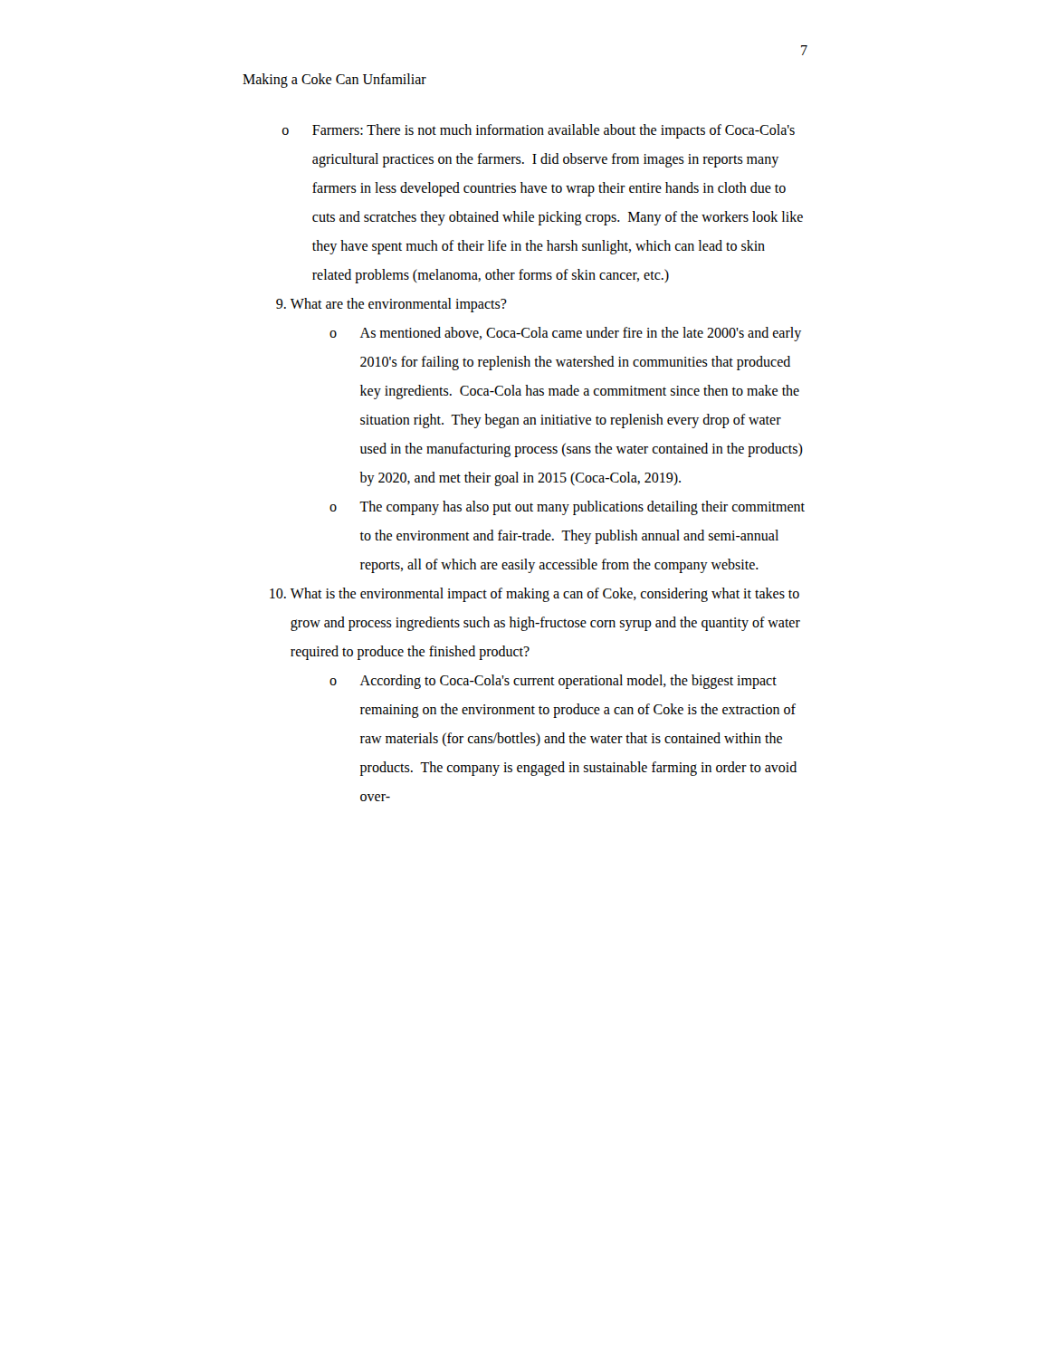7
Making a Coke Can Unfamiliar
Farmers: There is not much information available about the impacts of Coca-Cola's agricultural practices on the farmers. I did observe from images in reports many farmers in less developed countries have to wrap their entire hands in cloth due to cuts and scratches they obtained while picking crops. Many of the workers look like they have spent much of their life in the harsh sunlight, which can lead to skin related problems (melanoma, other forms of skin cancer, etc.)
What are the environmental impacts?
As mentioned above, Coca-Cola came under fire in the late 2000's and early 2010's for failing to replenish the watershed in communities that produced key ingredients. Coca-Cola has made a commitment since then to make the situation right. They began an initiative to replenish every drop of water used in the manufacturing process (sans the water contained in the products) by 2020, and met their goal in 2015 (Coca-Cola, 2019).
The company has also put out many publications detailing their commitment to the environment and fair-trade. They publish annual and semi-annual reports, all of which are easily accessible from the company website.
What is the environmental impact of making a can of Coke, considering what it takes to grow and process ingredients such as high-fructose corn syrup and the quantity of water required to produce the finished product?
According to Coca-Cola's current operational model, the biggest impact remaining on the environment to produce a can of Coke is the extraction of raw materials (for cans/bottles) and the water that is contained within the products. The company is engaged in sustainable farming in order to avoid over-